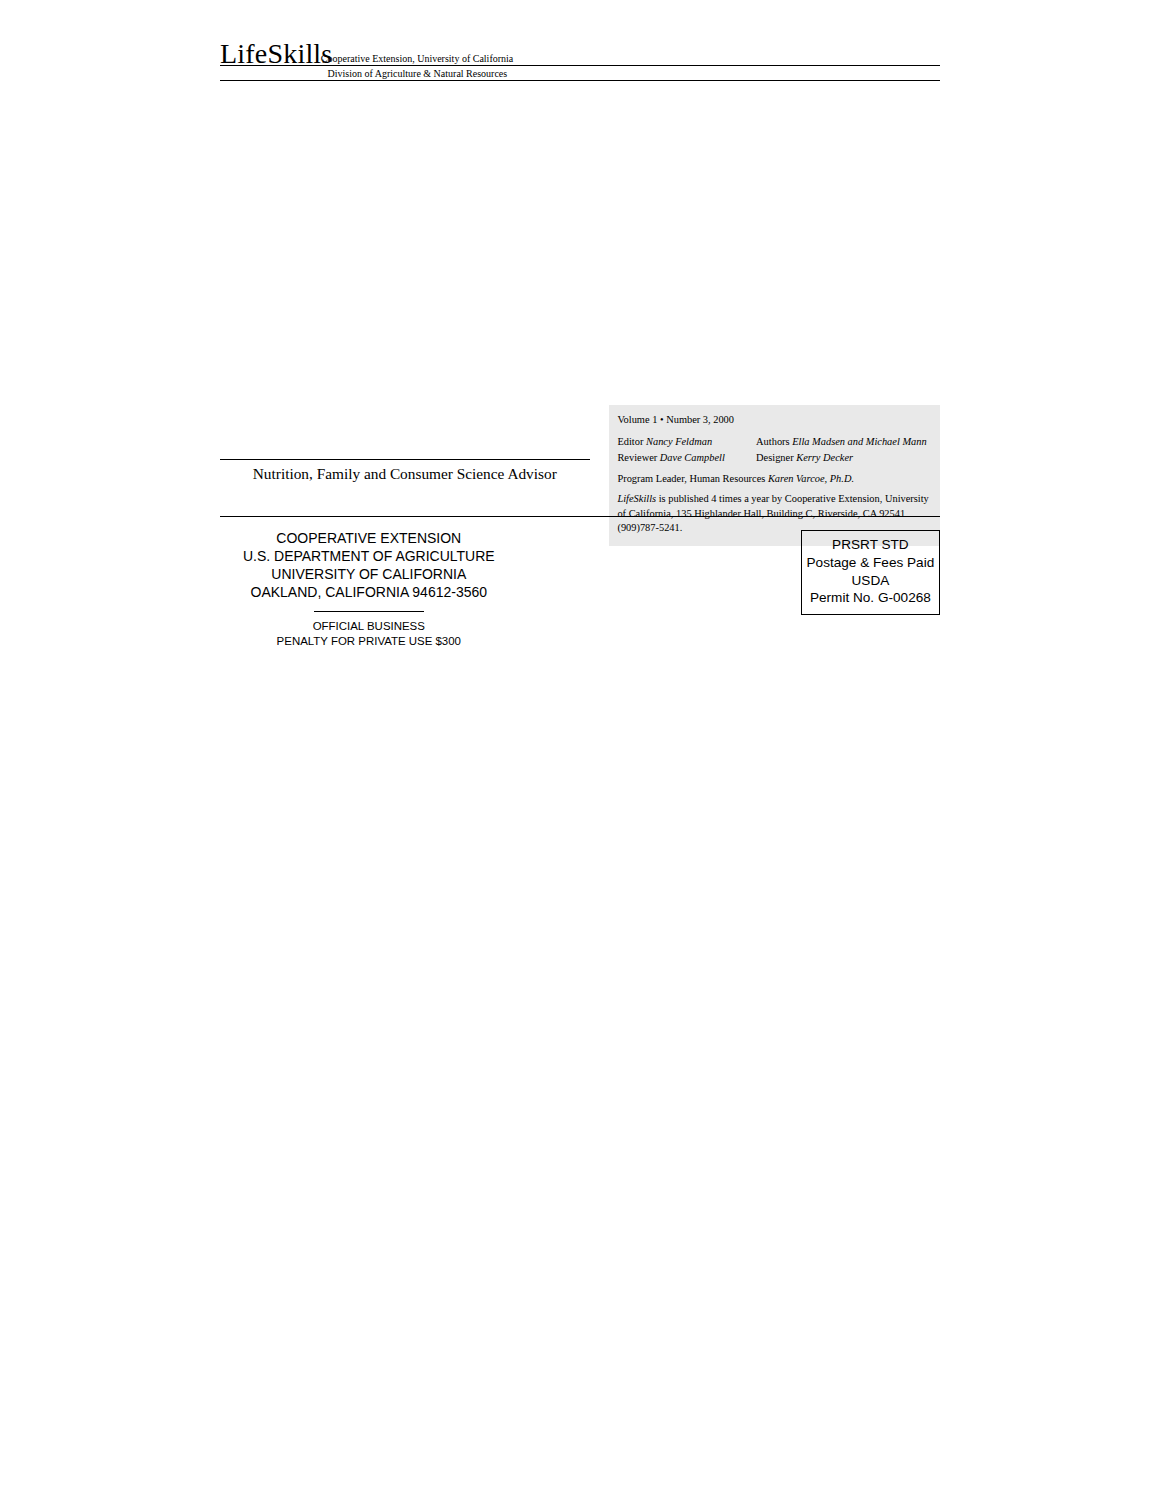LifeSkills
Cooperative Extension, University of California
Division of Agriculture & Natural Resources
Volume 1 • Number 3, 2000
| Editor Nancy Feldman | Authors Ella Madsen and Michael Mann |
| Reviewer Dave Campbell | Designer Kerry Decker |
Program Leader, Human Resources Karen Varcoe, Ph.D.
LifeSkills is published 4 times a year by Cooperative Extension, University of California, 135 Highlander Hall, Building C, Riverside, CA 92541 (909)787-5241.
Nutrition, Family and Consumer Science Advisor
COOPERATIVE EXTENSION
U.S. DEPARTMENT OF AGRICULTURE
UNIVERSITY OF CALIFORNIA
OAKLAND, CALIFORNIA 94612-3560
OFFICIAL BUSINESS
PENALTY FOR PRIVATE USE $300
PRSRT STD
Postage & Fees Paid
USDA
Permit No. G-00268